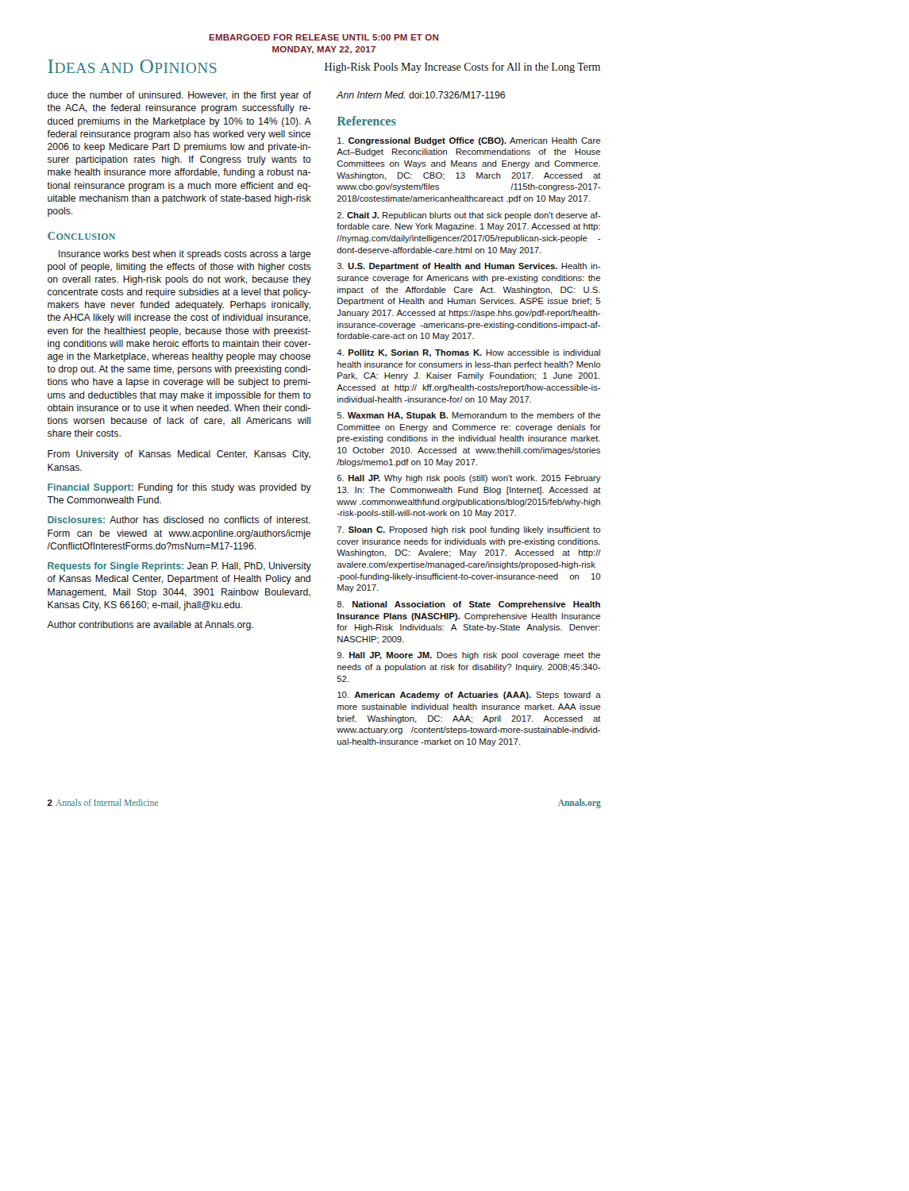EMBARGOED FOR RELEASE UNTIL 5:00 PM ET ON
MONDAY, MAY 22, 2017
IDEAS AND OPINIONS
High-Risk Pools May Increase Costs for All in the Long Term
duce the number of uninsured. However, in the first year of the ACA, the federal reinsurance program successfully reduced premiums in the Marketplace by 10% to 14% (10). A federal reinsurance program also has worked very well since 2006 to keep Medicare Part D premiums low and private-insurer participation rates high. If Congress truly wants to make health insurance more affordable, funding a robust national reinsurance program is a much more efficient and equitable mechanism than a patchwork of state-based high-risk pools.
CONCLUSION
Insurance works best when it spreads costs across a large pool of people, limiting the effects of those with higher costs on overall rates. High-risk pools do not work, because they concentrate costs and require subsidies at a level that policymakers have never funded adequately. Perhaps ironically, the AHCA likely will increase the cost of individual insurance, even for the healthiest people, because those with preexisting conditions will make heroic efforts to maintain their coverage in the Marketplace, whereas healthy people may choose to drop out. At the same time, persons with preexisting conditions who have a lapse in coverage will be subject to premiums and deductibles that may make it impossible for them to obtain insurance or to use it when needed. When their conditions worsen because of lack of care, all Americans will share their costs.
From University of Kansas Medical Center, Kansas City, Kansas.
Financial Support: Funding for this study was provided by The Commonwealth Fund.
Disclosures: Author has disclosed no conflicts of interest. Form can be viewed at www.acponline.org/authors/icmje /ConflictOfInterestForms.do?msNum=M17-1196.
Requests for Single Reprints: Jean P. Hall, PhD, University of Kansas Medical Center, Department of Health Policy and Management, Mail Stop 3044, 3901 Rainbow Boulevard, Kansas City, KS 66160; e-mail, jhall@ku.edu.
Author contributions are available at Annals.org.
Ann Intern Med. doi:10.7326/M17-1196
References
1. Congressional Budget Office (CBO). American Health Care Act–Budget Reconciliation Recommendations of the House Committees on Ways and Means and Energy and Commerce. Washington, DC: CBO; 13 March 2017. Accessed at www.cbo.gov/system/files /115th-congress-2017-2018/costestimate/americanhealthcareact .pdf on 10 May 2017.
2. Chait J. Republican blurts out that sick people don't deserve affordable care. New York Magazine. 1 May 2017. Accessed at http: //nymag.com/daily/intelligencer/2017/05/republican-sick-people -dont-deserve-affordable-care.html on 10 May 2017.
3. U.S. Department of Health and Human Services. Health insurance coverage for Americans with pre-existing conditions: the impact of the Affordable Care Act. Washington, DC: U.S. Department of Health and Human Services. ASPE issue brief; 5 January 2017. Accessed at https://aspe.hhs.gov/pdf-report/health-insurance-coverage -americans-pre-existing-conditions-impact-affordable-care-act on 10 May 2017.
4. Pollitz K, Sorian R, Thomas K. How accessible is individual health insurance for consumers in less-than perfect health? Menlo Park, CA: Henry J. Kaiser Family Foundation; 1 June 2001. Accessed at http:// kff.org/health-costs/report/how-accessible-is-individual-health -insurance-for/ on 10 May 2017.
5. Waxman HA, Stupak B. Memorandum to the members of the Committee on Energy and Commerce re: coverage denials for pre-existing conditions in the individual health insurance market. 10 October 2010. Accessed at www.thehill.com/images/stories /blogs/memo1.pdf on 10 May 2017.
6. Hall JP. Why high risk pools (still) won't work. 2015 February 13. In: The Commonwealth Fund Blog [Internet]. Accessed at www .commonwealthfund.org/publications/blog/2015/feb/why-high -risk-pools-still-will-not-work on 10 May 2017.
7. Sloan C. Proposed high risk pool funding likely insufficient to cover insurance needs for individuals with pre-existing conditions. Washington, DC: Avalere; May 2017. Accessed at http:// avalere.com/expertise/managed-care/insights/proposed-high-risk -pool-funding-likely-insufficient-to-cover-insurance-need on 10 May 2017.
8. National Association of State Comprehensive Health Insurance Plans (NASCHIP). Comprehensive Health Insurance for High-Risk Individuals: A State-by-State Analysis. Denver: NASCHIP; 2009.
9. Hall JP, Moore JM. Does high risk pool coverage meet the needs of a population at risk for disability? Inquiry. 2008;45:340-52.
10. American Academy of Actuaries (AAA). Steps toward a more sustainable individual health insurance market. AAA issue brief. Washington, DC: AAA; April 2017. Accessed at www.actuary.org /content/steps-toward-more-sustainable-individual-health-insurance -market on 10 May 2017.
2 Annals of Internal Medicine
Annals.org